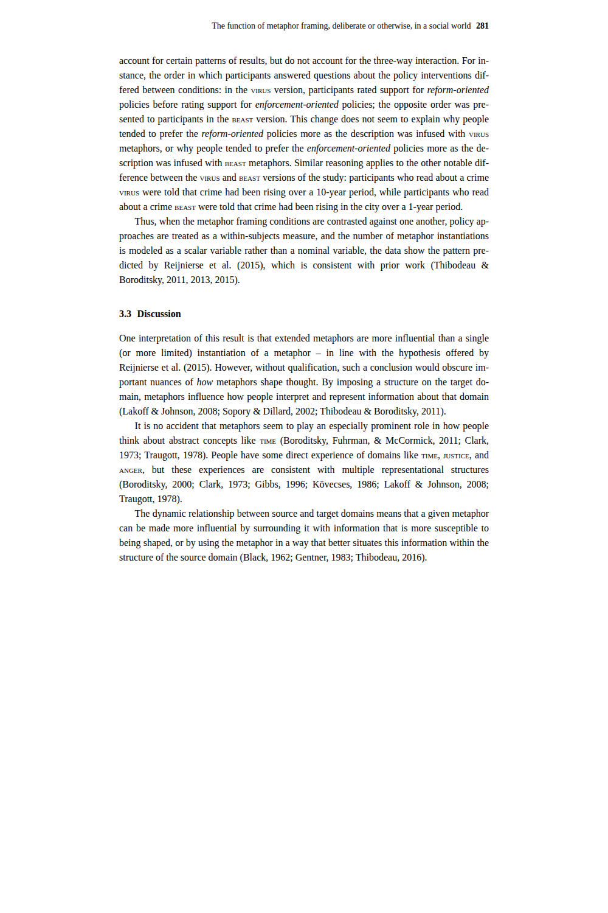The function of metaphor framing, deliberate or otherwise, in a social world281
account for certain patterns of results, but do not account for the three-way interaction. For instance, the order in which participants answered questions about the policy interventions differed between conditions: in the virus version, participants rated support for reform-oriented policies before rating support for enforcement-oriented policies; the opposite order was presented to participants in the beast version. This change does not seem to explain why people tended to prefer the reform-oriented policies more as the description was infused with virus metaphors, or why people tended to prefer the enforcement-oriented policies more as the description was infused with beast metaphors. Similar reasoning applies to the other notable difference between the virus and beast versions of the study: participants who read about a crime virus were told that crime had been rising over a 10-year period, while participants who read about a crime beast were told that crime had been rising in the city over a 1-year period.
Thus, when the metaphor framing conditions are contrasted against one another, policy approaches are treated as a within-subjects measure, and the number of metaphor instantiations is modeled as a scalar variable rather than a nominal variable, the data show the pattern predicted by Reijnierse et al. (2015), which is consistent with prior work (Thibodeau & Boroditsky, 2011, 2013, 2015).
3.3 Discussion
One interpretation of this result is that extended metaphors are more influential than a single (or more limited) instantiation of a metaphor – in line with the hypothesis offered by Reijnierse et al. (2015). However, without qualification, such a conclusion would obscure important nuances of how metaphors shape thought. By imposing a structure on the target domain, metaphors influence how people interpret and represent information about that domain (Lakoff & Johnson, 2008; Sopory & Dillard, 2002; Thibodeau & Boroditsky, 2011).
It is no accident that metaphors seem to play an especially prominent role in how people think about abstract concepts like time (Boroditsky, Fuhrman, & McCormick, 2011; Clark, 1973; Traugott, 1978). People have some direct experience of domains like time, justice, and anger, but these experiences are consistent with multiple representational structures (Boroditsky, 2000; Clark, 1973; Gibbs, 1996; Kövecses, 1986; Lakoff & Johnson, 2008; Traugott, 1978).
The dynamic relationship between source and target domains means that a given metaphor can be made more influential by surrounding it with information that is more susceptible to being shaped, or by using the metaphor in a way that better situates this information within the structure of the source domain (Black, 1962; Gentner, 1983; Thibodeau, 2016).